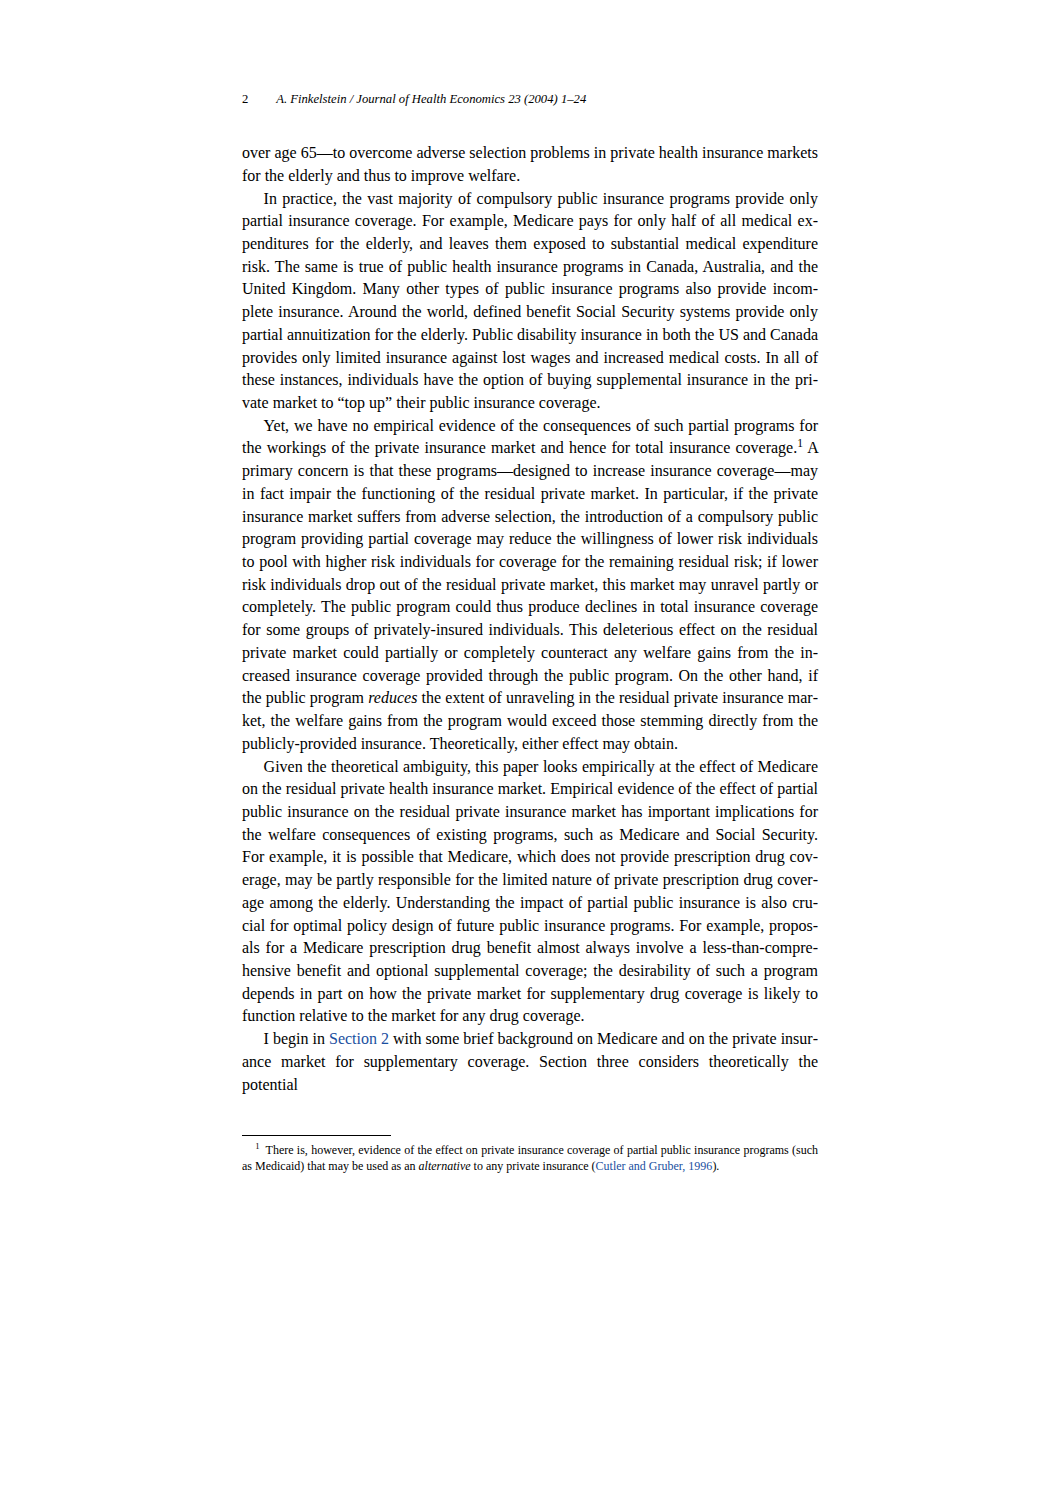2 A. Finkelstein / Journal of Health Economics 23 (2004) 1–24
over age 65—to overcome adverse selection problems in private health insurance markets for the elderly and thus to improve welfare.
In practice, the vast majority of compulsory public insurance programs provide only partial insurance coverage. For example, Medicare pays for only half of all medical expenditures for the elderly, and leaves them exposed to substantial medical expenditure risk. The same is true of public health insurance programs in Canada, Australia, and the United Kingdom. Many other types of public insurance programs also provide incomplete insurance. Around the world, defined benefit Social Security systems provide only partial annuitization for the elderly. Public disability insurance in both the US and Canada provides only limited insurance against lost wages and increased medical costs. In all of these instances, individuals have the option of buying supplemental insurance in the private market to “top up” their public insurance coverage.
Yet, we have no empirical evidence of the consequences of such partial programs for the workings of the private insurance market and hence for total insurance coverage.1 A primary concern is that these programs—designed to increase insurance coverage—may in fact impair the functioning of the residual private market. In particular, if the private insurance market suffers from adverse selection, the introduction of a compulsory public program providing partial coverage may reduce the willingness of lower risk individuals to pool with higher risk individuals for coverage for the remaining residual risk; if lower risk individuals drop out of the residual private market, this market may unravel partly or completely. The public program could thus produce declines in total insurance coverage for some groups of privately-insured individuals. This deleterious effect on the residual private market could partially or completely counteract any welfare gains from the increased insurance coverage provided through the public program. On the other hand, if the public program reduces the extent of unraveling in the residual private insurance market, the welfare gains from the program would exceed those stemming directly from the publicly-provided insurance. Theoretically, either effect may obtain.
Given the theoretical ambiguity, this paper looks empirically at the effect of Medicare on the residual private health insurance market. Empirical evidence of the effect of partial public insurance on the residual private insurance market has important implications for the welfare consequences of existing programs, such as Medicare and Social Security. For example, it is possible that Medicare, which does not provide prescription drug coverage, may be partly responsible for the limited nature of private prescription drug coverage among the elderly. Understanding the impact of partial public insurance is also crucial for optimal policy design of future public insurance programs. For example, proposals for a Medicare prescription drug benefit almost always involve a less-than-comprehensive benefit and optional supplemental coverage; the desirability of such a program depends in part on how the private market for supplementary drug coverage is likely to function relative to the market for any drug coverage.
I begin in Section 2 with some brief background on Medicare and on the private insurance market for supplementary coverage. Section three considers theoretically the potential
1 There is, however, evidence of the effect on private insurance coverage of partial public insurance programs (such as Medicaid) that may be used as an alternative to any private insurance (Cutler and Gruber, 1996).